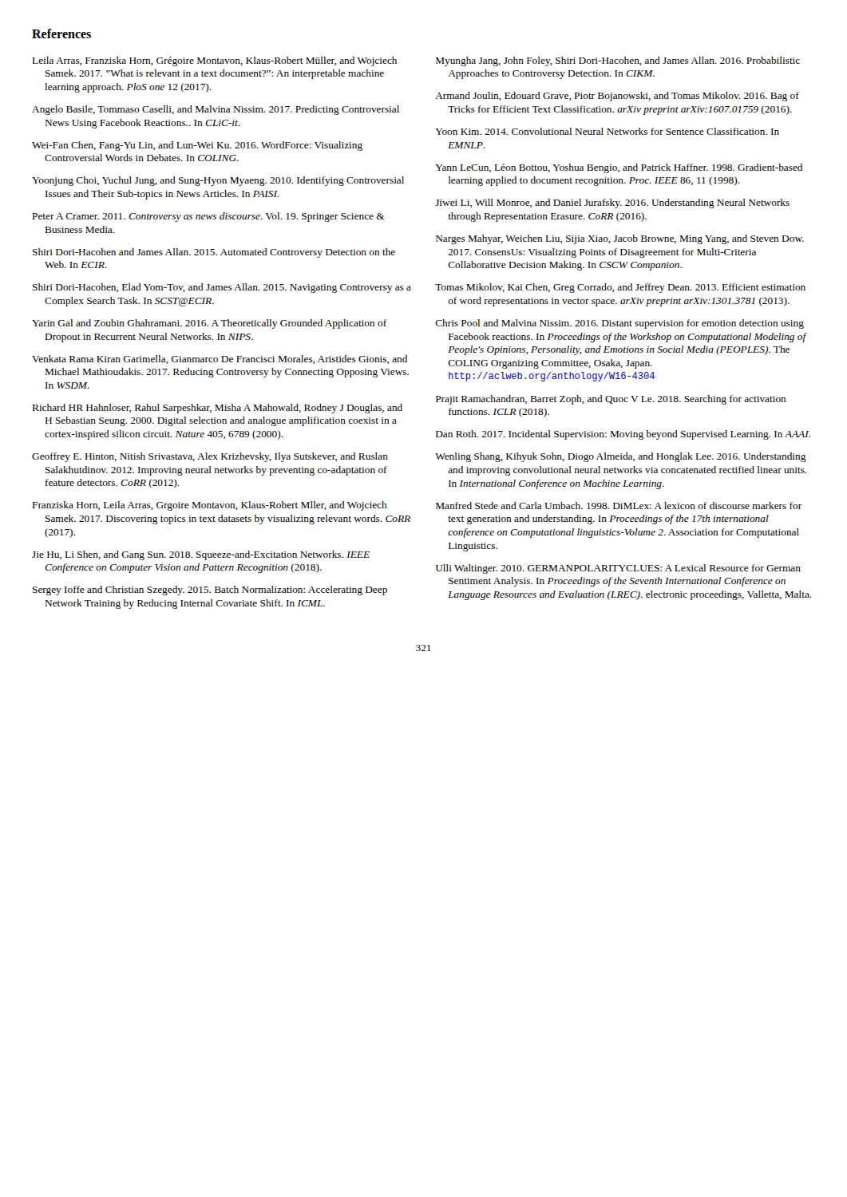References
Leila Arras, Franziska Horn, Grégoire Montavon, Klaus-Robert Müller, and Wojciech Samek. 2017. ”What is relevant in a text document?”: An interpretable machine learning approach. PloS one 12 (2017).
Angelo Basile, Tommaso Caselli, and Malvina Nissim. 2017. Predicting Controversial News Using Facebook Reactions.. In CLiC-it.
Wei-Fan Chen, Fang-Yu Lin, and Lun-Wei Ku. 2016. WordForce: Visualizing Controversial Words in Debates. In COLING.
Yoonjung Choi, Yuchul Jung, and Sung-Hyon Myaeng. 2010. Identifying Controversial Issues and Their Sub-topics in News Articles. In PAISI.
Peter A Cramer. 2011. Controversy as news discourse. Vol. 19. Springer Science & Business Media.
Shiri Dori-Hacohen and James Allan. 2015. Automated Controversy Detection on the Web. In ECIR.
Shiri Dori-Hacohen, Elad Yom-Tov, and James Allan. 2015. Navigating Controversy as a Complex Search Task. In SCST@ECIR.
Yarin Gal and Zoubin Ghahramani. 2016. A Theoretically Grounded Application of Dropout in Recurrent Neural Networks. In NIPS.
Venkata Rama Kiran Garimella, Gianmarco De Francisci Morales, Aristides Gionis, and Michael Mathioudakis. 2017. Reducing Controversy by Connecting Opposing Views. In WSDM.
Richard HR Hahnloser, Rahul Sarpeshkar, Misha A Mahowald, Rodney J Douglas, and H Sebastian Seung. 2000. Digital selection and analogue amplification coexist in a cortex-inspired silicon circuit. Nature 405, 6789 (2000).
Geoffrey E. Hinton, Nitish Srivastava, Alex Krizhevsky, Ilya Sutskever, and Ruslan Salakhutdinov. 2012. Improving neural networks by preventing co-adaptation of feature detectors. CoRR (2012).
Franziska Horn, Leila Arras, Grgoire Montavon, Klaus-Robert Mller, and Wojciech Samek. 2017. Discovering topics in text datasets by visualizing relevant words. CoRR (2017).
Jie Hu, Li Shen, and Gang Sun. 2018. Squeeze-and-Excitation Networks. IEEE Conference on Computer Vision and Pattern Recognition (2018).
Sergey Ioffe and Christian Szegedy. 2015. Batch Normalization: Accelerating Deep Network Training by Reducing Internal Covariate Shift. In ICML.
Myungha Jang, John Foley, Shiri Dori-Hacohen, and James Allan. 2016. Probabilistic Approaches to Controversy Detection. In CIKM.
Armand Joulin, Edouard Grave, Piotr Bojanowski, and Tomas Mikolov. 2016. Bag of Tricks for Efficient Text Classification. arXiv preprint arXiv:1607.01759 (2016).
Yoon Kim. 2014. Convolutional Neural Networks for Sentence Classification. In EMNLP.
Yann LeCun, Léon Bottou, Yoshua Bengio, and Patrick Haffner. 1998. Gradient-based learning applied to document recognition. Proc. IEEE 86, 11 (1998).
Jiwei Li, Will Monroe, and Daniel Jurafsky. 2016. Understanding Neural Networks through Representation Erasure. CoRR (2016).
Narges Mahyar, Weichen Liu, Sijia Xiao, Jacob Browne, Ming Yang, and Steven Dow. 2017. ConsensUs: Visualizing Points of Disagreement for Multi-Criteria Collaborative Decision Making. In CSCW Companion.
Tomas Mikolov, Kai Chen, Greg Corrado, and Jeffrey Dean. 2013. Efficient estimation of word representations in vector space. arXiv preprint arXiv:1301.3781 (2013).
Chris Pool and Malvina Nissim. 2016. Distant supervision for emotion detection using Facebook reactions. In Proceedings of the Workshop on Computational Modeling of People's Opinions, Personality, and Emotions in Social Media (PEOPLES). The COLING Organizing Committee, Osaka, Japan. http://aclweb.org/anthology/W16-4304
Prajit Ramachandran, Barret Zoph, and Quoc V Le. 2018. Searching for activation functions. ICLR (2018).
Dan Roth. 2017. Incidental Supervision: Moving beyond Supervised Learning. In AAAI.
Wenling Shang, Kihyuk Sohn, Diogo Almeida, and Honglak Lee. 2016. Understanding and improving convolutional neural networks via concatenated rectified linear units. In International Conference on Machine Learning.
Manfred Stede and Carla Umbach. 1998. DiMLex: A lexicon of discourse markers for text generation and understanding. In Proceedings of the 17th international conference on Computational linguistics-Volume 2. Association for Computational Linguistics.
Ulli Waltinger. 2010. GERMANPOLARITYCLUES: A Lexical Resource for German Sentiment Analysis. In Proceedings of the Seventh International Conference on Language Resources and Evaluation (LREC). electronic proceedings, Valletta, Malta.
321